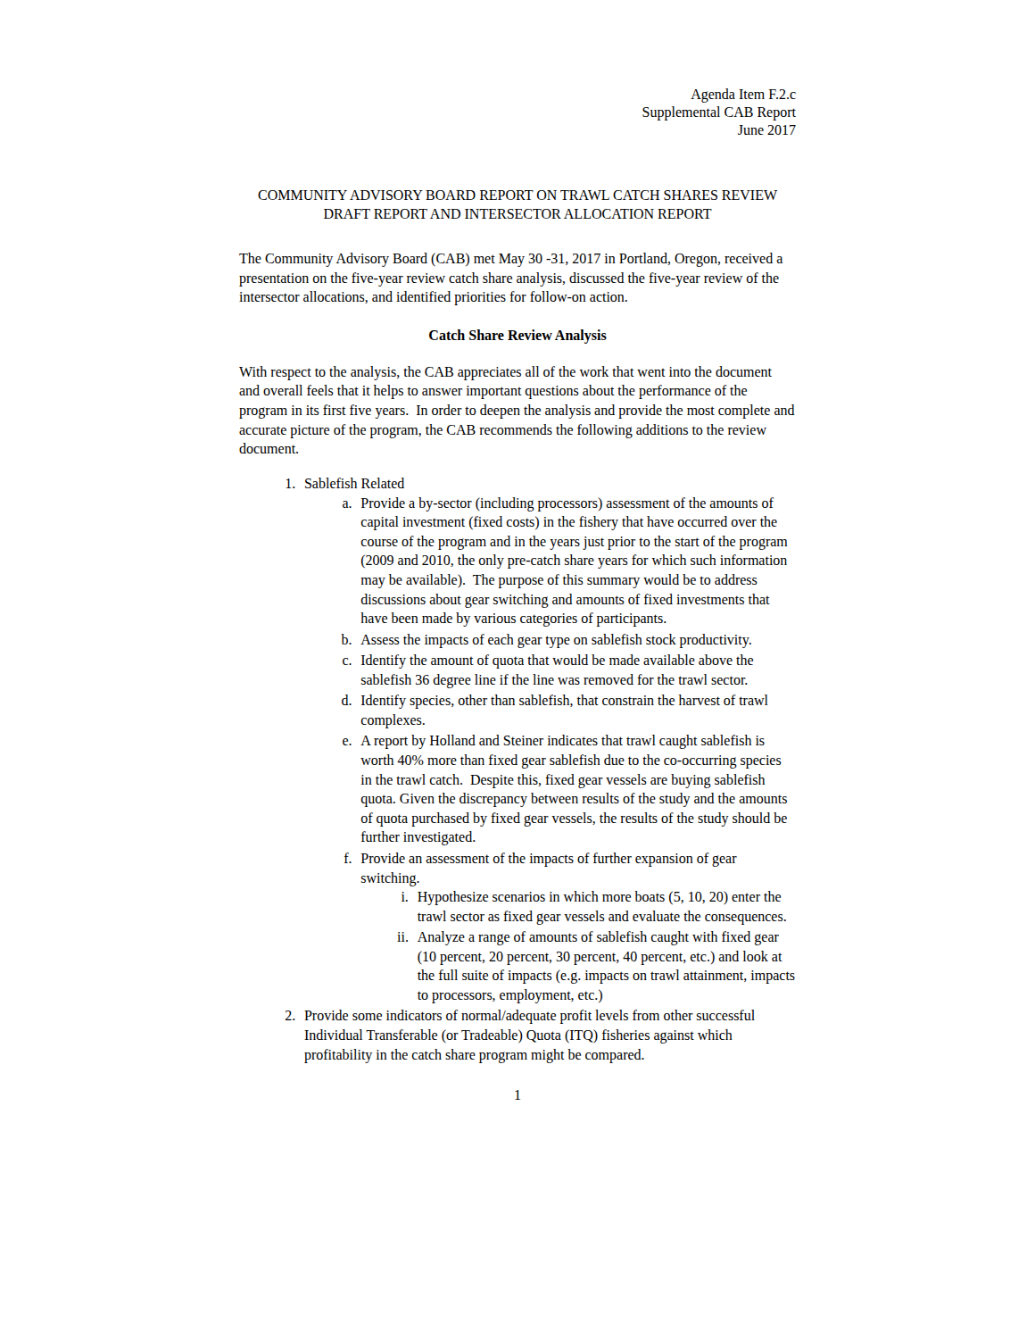Agenda Item F.2.c
Supplemental CAB Report
June 2017
Community Advisory Board Report on Trawl Catch Shares Review Draft Report and Intersector Allocation Report
The Community Advisory Board (CAB) met May 30 -31, 2017 in Portland, Oregon, received a presentation on the five-year review catch share analysis, discussed the five-year review of the intersector allocations, and identified priorities for follow-on action.
Catch Share Review Analysis
With respect to the analysis, the CAB appreciates all of the work that went into the document and overall feels that it helps to answer important questions about the performance of the program in its first five years. In order to deepen the analysis and provide the most complete and accurate picture of the program, the CAB recommends the following additions to the review document.
Sablefish Related
Provide a by-sector (including processors) assessment of the amounts of capital investment (fixed costs) in the fishery that have occurred over the course of the program and in the years just prior to the start of the program (2009 and 2010, the only pre-catch share years for which such information may be available). The purpose of this summary would be to address discussions about gear switching and amounts of fixed investments that have been made by various categories of participants.
Assess the impacts of each gear type on sablefish stock productivity.
Identify the amount of quota that would be made available above the sablefish 36 degree line if the line was removed for the trawl sector.
Identify species, other than sablefish, that constrain the harvest of trawl complexes.
A report by Holland and Steiner indicates that trawl caught sablefish is worth 40% more than fixed gear sablefish due to the co-occurring species in the trawl catch. Despite this, fixed gear vessels are buying sablefish quota. Given the discrepancy between results of the study and the amounts of quota purchased by fixed gear vessels, the results of the study should be further investigated.
Provide an assessment of the impacts of further expansion of gear switching.
Hypothesize scenarios in which more boats (5, 10, 20) enter the trawl sector as fixed gear vessels and evaluate the consequences.
Analyze a range of amounts of sablefish caught with fixed gear (10 percent, 20 percent, 30 percent, 40 percent, etc.) and look at the full suite of impacts (e.g. impacts on trawl attainment, impacts to processors, employment, etc.)
Provide some indicators of normal/adequate profit levels from other successful Individual Transferable (or Tradeable) Quota (ITQ) fisheries against which profitability in the catch share program might be compared.
1